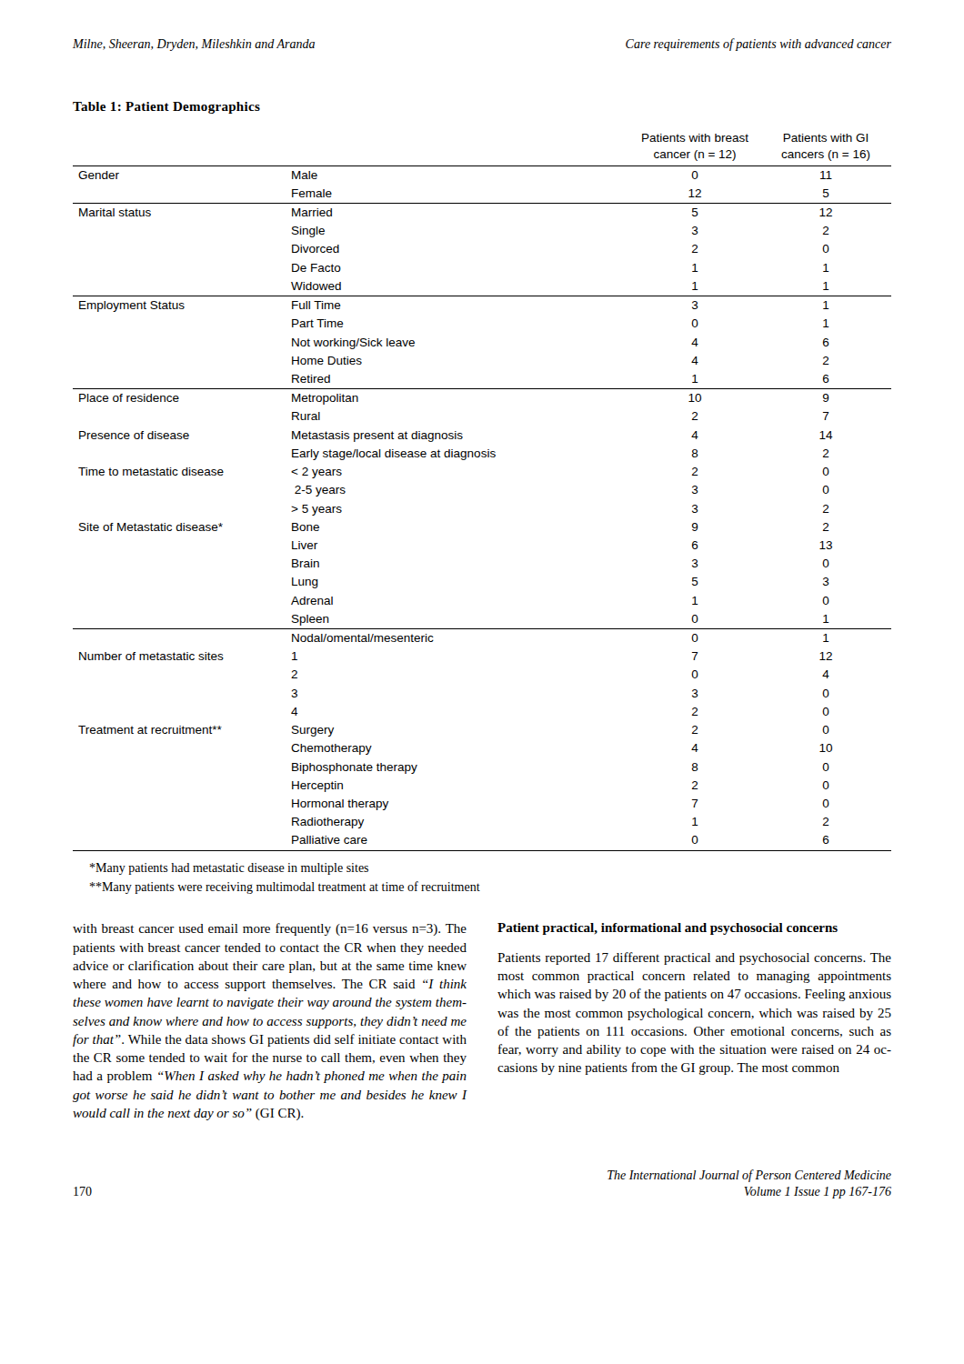Milne, Sheeran, Dryden, Mileshkin and Aranda
Care requirements of patients with advanced cancer
Table 1: Patient Demographics
| | | Patients with breast cancer (n = 12) | Patients with GI cancers (n = 16) |
| --- | --- | --- | --- |
| Gender | Male | 0 | 11 |
| | Female | 12 | 5 |
| Marital status | Married | 5 | 12 |
| | Single | 3 | 2 |
| | Divorced | 2 | 0 |
| | De Facto | 1 | 1 |
| | Widowed | 1 | 1 |
| Employment Status | Full Time | 3 | 1 |
| | Part Time | 0 | 1 |
| | Not working/Sick leave | 4 | 6 |
| | Home Duties | 4 | 2 |
| | Retired | 1 | 6 |
| Place of residence | Metropolitan | 10 | 9 |
| | Rural | 2 | 7 |
| Presence of disease | Metastasis present at diagnosis | 4 | 14 |
| | Early stage/local disease at diagnosis | 8 | 2 |
| Time to metastatic disease | < 2 years | 2 | 0 |
| | 2-5 years | 3 | 0 |
| | > 5 years | 3 | 2 |
| Site of Metastatic disease* | Bone | 9 | 2 |
| | Liver | 6 | 13 |
| | Brain | 3 | 0 |
| | Lung | 5 | 3 |
| | Adrenal | 1 | 0 |
| | Spleen | 0 | 1 |
| | Nodal/omental/mesenteric | 0 | 1 |
| Number of metastatic sites | 1 | 7 | 12 |
| | 2 | 0 | 4 |
| | 3 | 3 | 0 |
| | 4 | 2 | 0 |
| Treatment at recruitment** | Surgery | 2 | 0 |
| | Chemotherapy | 4 | 10 |
| | Biphosphonate therapy | 8 | 0 |
| | Herceptin | 2 | 0 |
| | Hormonal therapy | 7 | 0 |
| | Radiotherapy | 1 | 2 |
| | Palliative care | 0 | 6 |
*Many patients had metastatic disease in multiple sites
**Many patients were receiving multimodal treatment at time of recruitment
with breast cancer used email more frequently (n=16 versus n=3). The patients with breast cancer tended to contact the CR when they needed advice or clarification about their care plan, but at the same time knew where and how to access support themselves. The CR said “I think these women have learnt to navigate their way around the system themselves and know where and how to access supports, they didn’t need me for that”. While the data shows GI patients did self initiate contact with the CR some tended to wait for the nurse to call them, even when they had a problem “When I asked why he hadn’t phoned me when the pain got worse he said he didn’t want to bother me and besides he knew I would call in the next day or so” (GI CR).
Patient practical, informational and psychosocial concerns
Patients reported 17 different practical and psychosocial concerns. The most common practical concern related to managing appointments which was raised by 20 of the patients on 47 occasions. Feeling anxious was the most common psychological concern, which was raised by 25 of the patients on 111 occasions. Other emotional concerns, such as fear, worry and ability to cope with the situation were raised on 24 occasions by nine patients from the GI group. The most common
170
The International Journal of Person Centered Medicine
Volume 1 Issue 1 pp 167-176